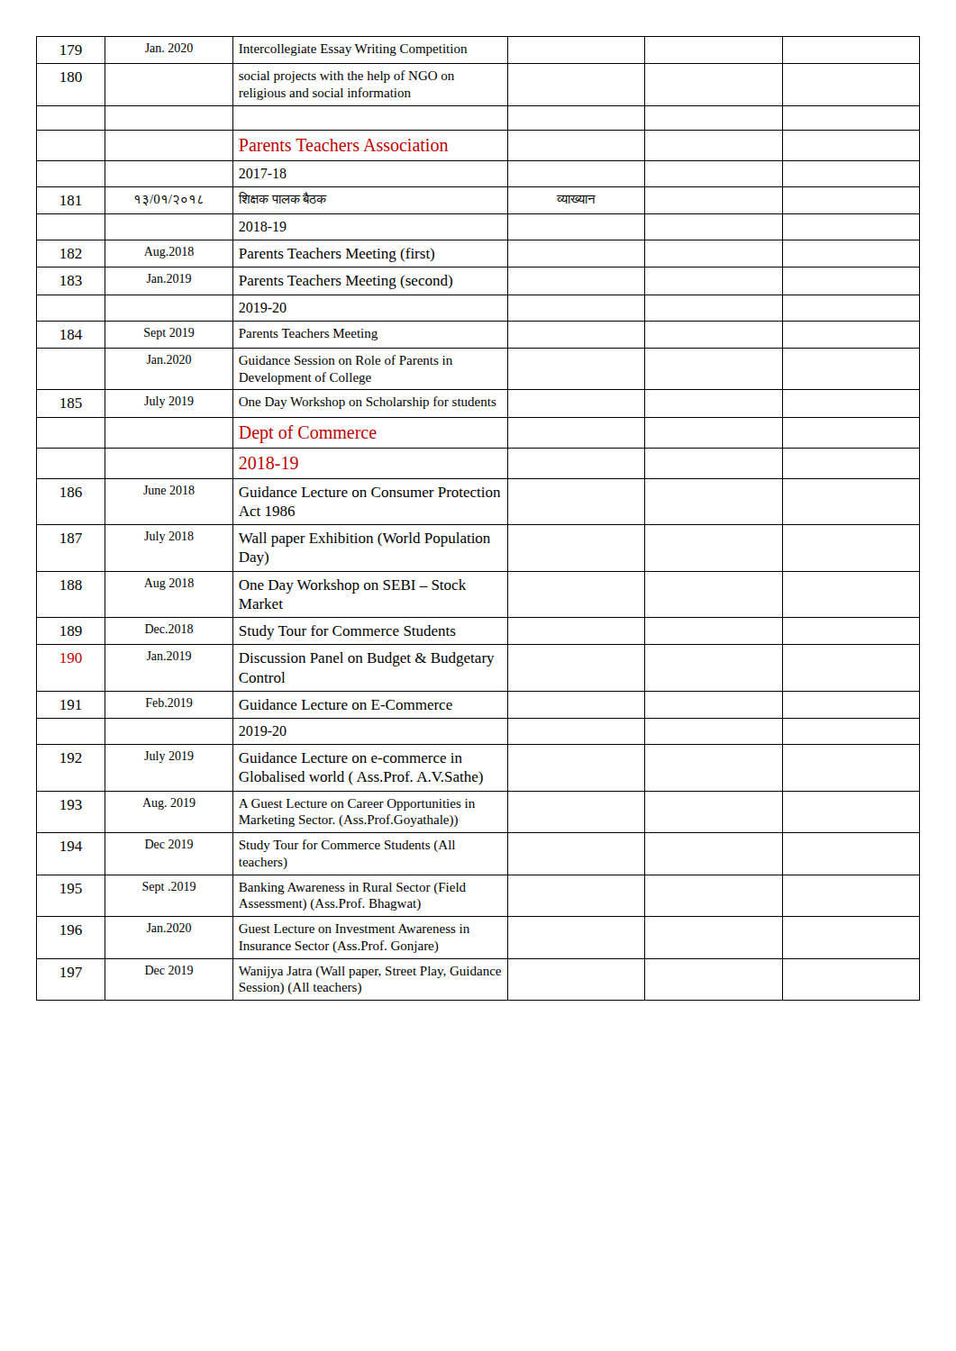| 179 | Jan. 2020 | Intercollegiate Essay Writing Competition | | | |
| 180 | | social projects with the help of NGO on religious and social information | | | |
| | | Parents Teachers Association | | | |
| | | 2017-18 | | | |
| 181 | १३/0१/२०१८ | शिक्षक पालक बैठक | व्याख्यान | | |
| | | 2018-19 | | | |
| 182 | Aug.2018 | Parents Teachers Meeting (first) | | | |
| 183 | Jan.2019 | Parents Teachers Meeting (second) | | | |
| | | 2019-20 | | | |
| 184 | Sept 2019 | Parents Teachers Meeting | | | |
| | Jan.2020 | Guidance Session on Role of Parents in Development of College | | | |
| 185 | July 2019 | One Day Workshop on Scholarship for students | | | |
| | | Dept of Commerce | | | |
| | | 2018-19 | | | |
| 186 | June 2018 | Guidance Lecture on Consumer Protection Act 1986 | | | |
| 187 | July 2018 | Wall paper Exhibition (World Population Day) | | | |
| 188 | Aug 2018 | One Day Workshop on SEBI – Stock Market | | | |
| 189 | Dec.2018 | Study Tour for Commerce Students | | | |
| 190 | Jan.2019 | Discussion Panel on Budget & Budgetary Control | | | |
| 191 | Feb.2019 | Guidance Lecture on E-Commerce | | | |
| | | 2019-20 | | | |
| 192 | July 2019 | Guidance Lecture on e-commerce in Globalised world ( Ass.Prof. A.V.Sathe) | | | |
| 193 | Aug. 2019 | A Guest Lecture on Career Opportunities in Marketing Sector. (Ass.Prof.Goyathale)) | | | |
| 194 | Dec 2019 | Study Tour for Commerce Students (All teachers) | | | |
| 195 | Sept .2019 | Banking Awareness in Rural Sector (Field Assessment) (Ass.Prof. Bhagwat) | | | |
| 196 | Jan.2020 | Guest Lecture on Investment Awareness in Insurance Sector (Ass.Prof. Gonjare) | | | |
| 197 | Dec 2019 | Wanijya Jatra (Wall paper, Street Play, Guidance Session) (All teachers) | | | |